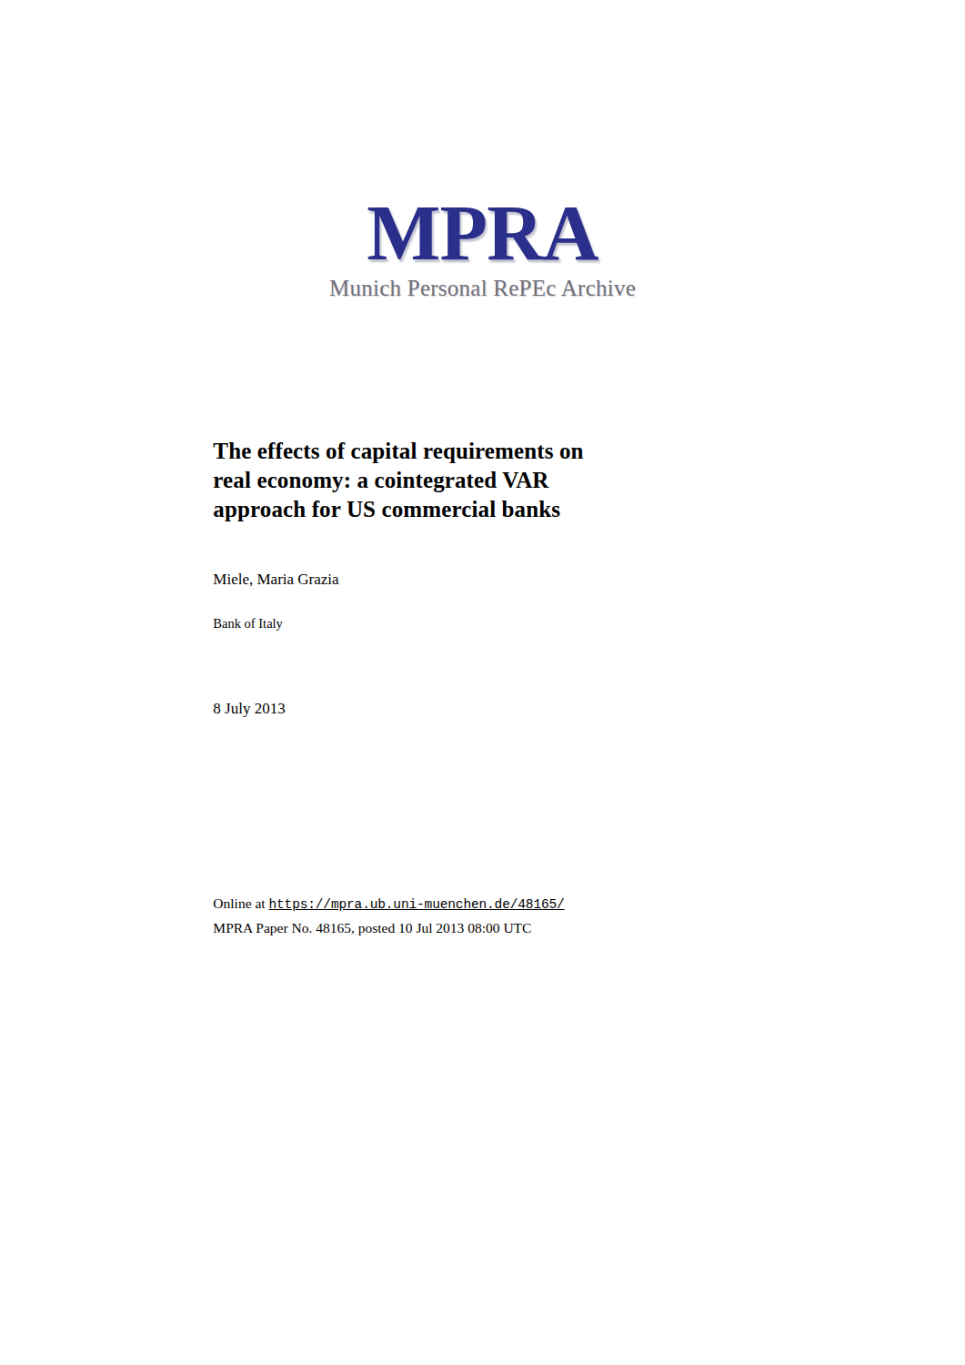MPRA
Munich Personal RePEc Archive
The effects of capital requirements on
real economy: a cointegrated VAR
approach for US commercial banks
Miele, Maria Grazia
Bank of Italy
8 July 2013
Online at https://mpra.ub.uni-muenchen.de/48165/
MPRA Paper No. 48165, posted 10 Jul 2013 08:00 UTC